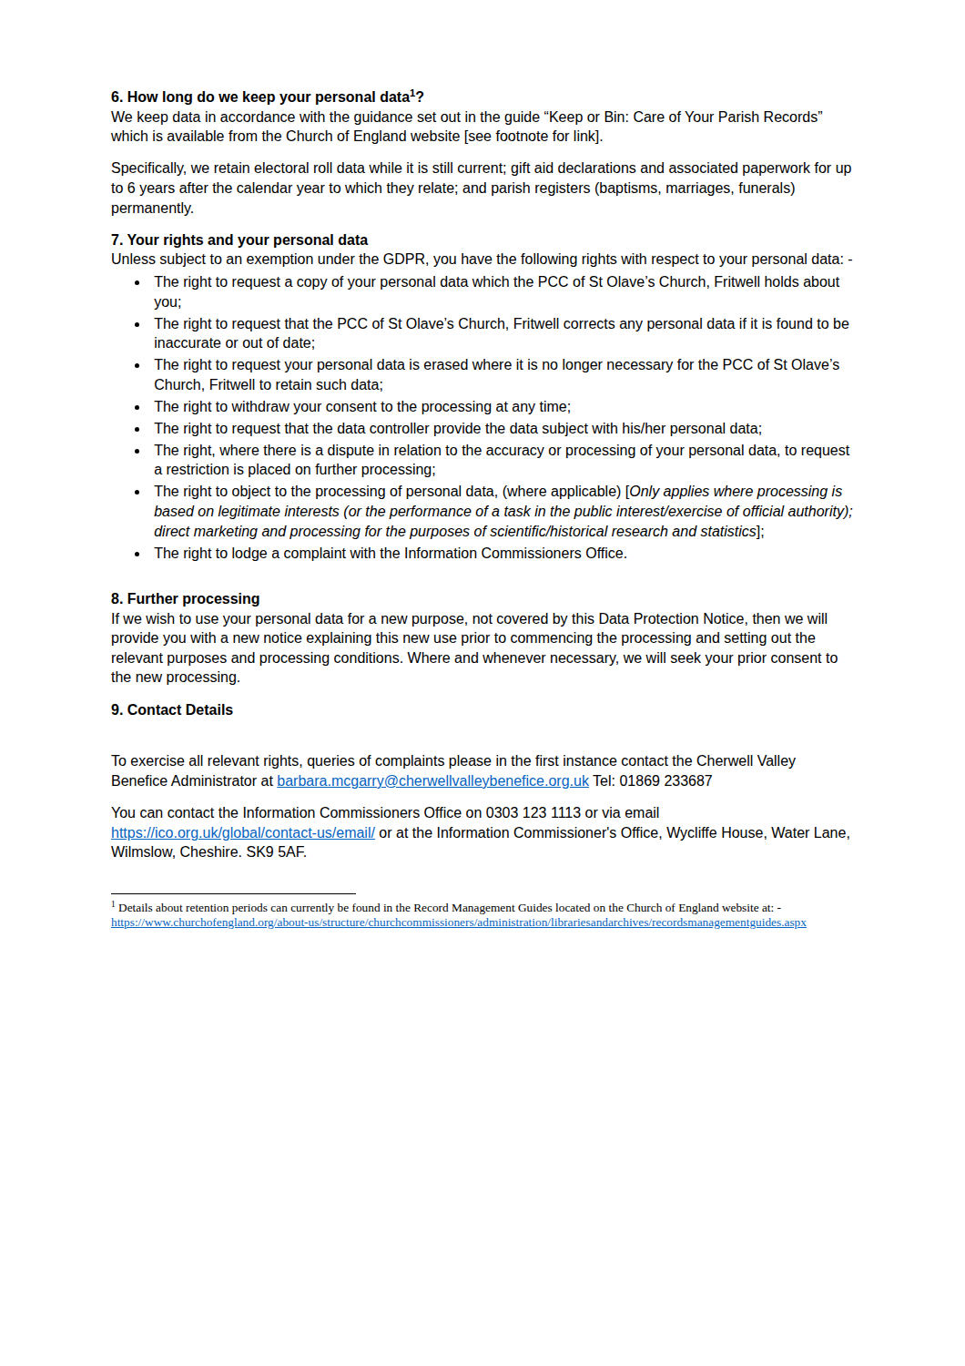6. How long do we keep your personal data1?
We keep data in accordance with the guidance set out in the guide “Keep or Bin: Care of Your Parish Records” which is available from the Church of England website [see footnote for link].
Specifically, we retain electoral roll data while it is still current; gift aid declarations and associated paperwork for up to 6 years after the calendar year to which they relate; and parish registers (baptisms, marriages, funerals) permanently.
7. Your rights and your personal data
Unless subject to an exemption under the GDPR, you have the following rights with respect to your personal data: -
The right to request a copy of your personal data which the PCC of St Olave’s Church, Fritwell holds about you;
The right to request that the PCC of St Olave’s Church, Fritwell corrects any personal data if it is found to be inaccurate or out of date;
The right to request your personal data is erased where it is no longer necessary for the PCC of St Olave’s Church, Fritwell to retain such data;
The right to withdraw your consent to the processing at any time;
The right to request that the data controller provide the data subject with his/her personal data;
The right, where there is a dispute in relation to the accuracy or processing of your personal data, to request a restriction is placed on further processing;
The right to object to the processing of personal data, (where applicable) [Only applies where processing is based on legitimate interests (or the performance of a task in the public interest/exercise of official authority); direct marketing and processing for the purposes of scientific/historical research and statistics];
The right to lodge a complaint with the Information Commissioners Office.
8. Further processing
If we wish to use your personal data for a new purpose, not covered by this Data Protection Notice, then we will provide you with a new notice explaining this new use prior to commencing the processing and setting out the relevant purposes and processing conditions. Where and whenever necessary, we will seek your prior consent to the new processing.
9. Contact Details
To exercise all relevant rights, queries of complaints please in the first instance contact the Cherwell Valley Benefice Administrator at barbara.mcgarry@cherwellvalleybenefice.org.uk Tel: 01869 233687
You can contact the Information Commissioners Office on 0303 123 1113 or via email https://ico.org.uk/global/contact-us/email/ or at the Information Commissioner's Office, Wycliffe House, Water Lane, Wilmslow, Cheshire. SK9 5AF.
1 Details about retention periods can currently be found in the Record Management Guides located on the Church of England website at: - https://www.churchofengland.org/about-us/structure/churchcommissioners/administration/librariesandarchives/recordsmanagementguides.aspx